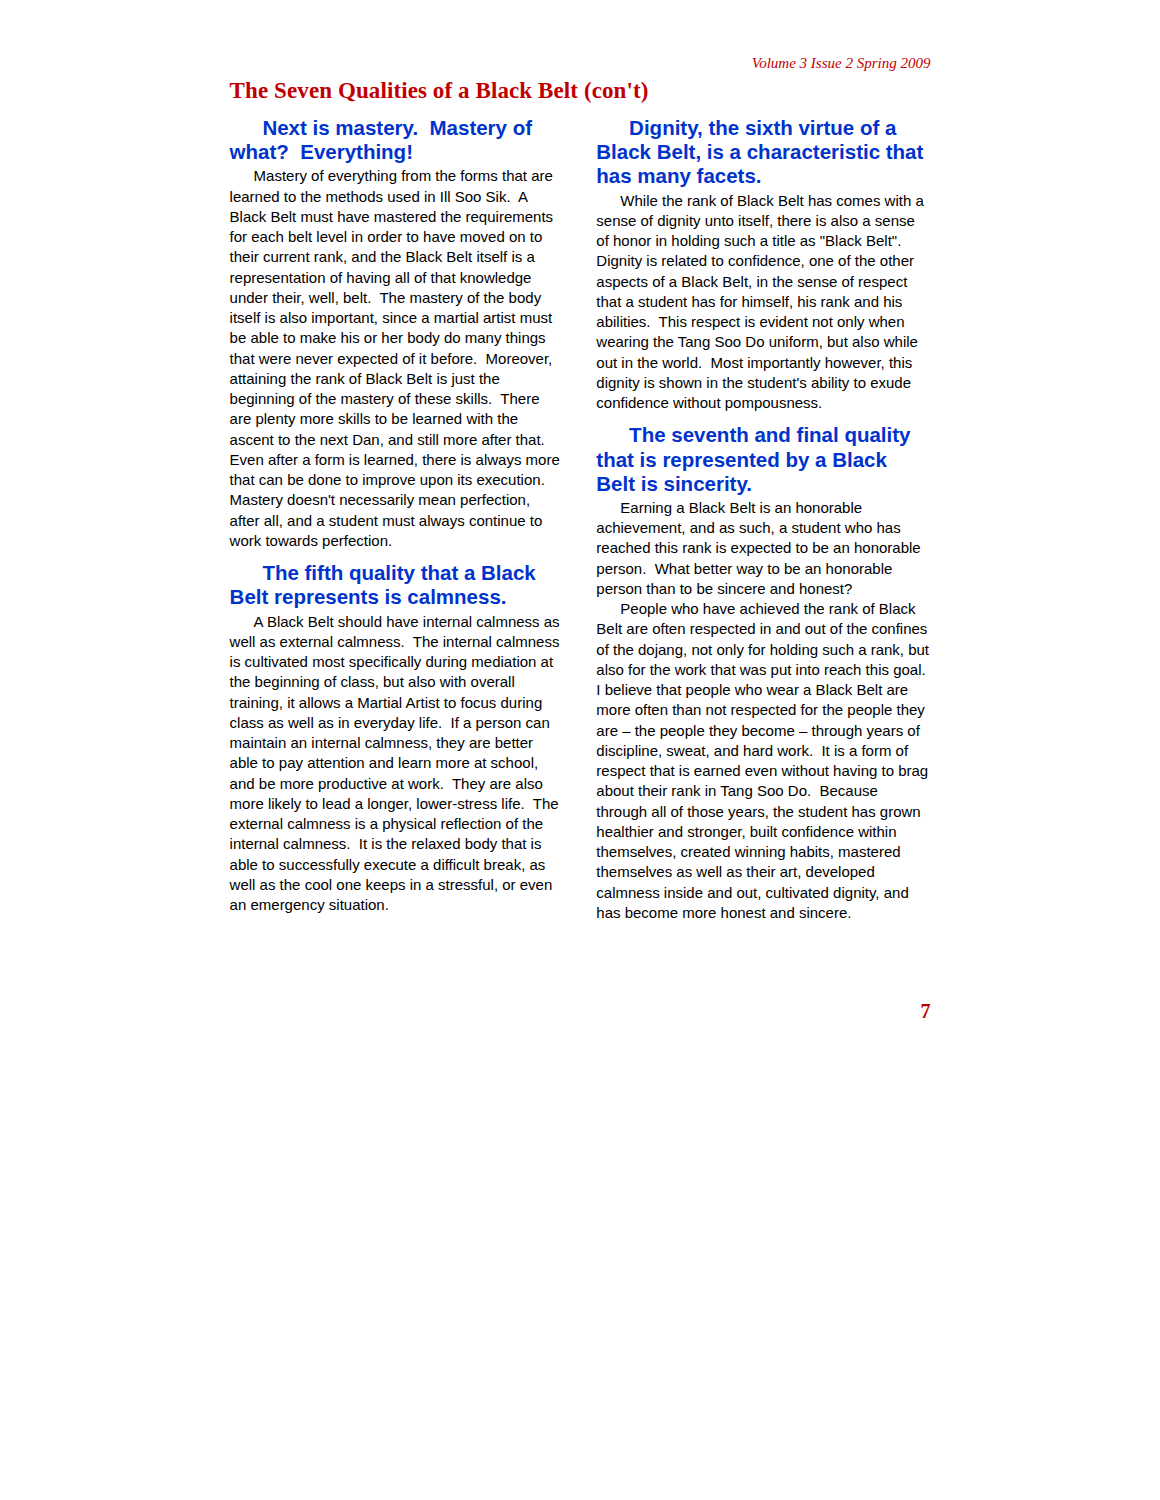Volume 3 Issue 2 Spring 2009
The Seven Qualities of a Black Belt (con't)
Next is mastery. Mastery of what? Everything!
Mastery of everything from the forms that are learned to the methods used in Ill Soo Sik. A Black Belt must have mastered the requirements for each belt level in order to have moved on to their current rank, and the Black Belt itself is a representation of having all of that knowledge under their, well, belt. The mastery of the body itself is also important, since a martial artist must be able to make his or her body do many things that were never expected of it before. Moreover, attaining the rank of Black Belt is just the beginning of the mastery of these skills. There are plenty more skills to be learned with the ascent to the next Dan, and still more after that. Even after a form is learned, there is always more that can be done to improve upon its execution. Mastery doesn't necessarily mean perfection, after all, and a student must always continue to work towards perfection.
The fifth quality that a Black Belt represents is calmness.
A Black Belt should have internal calmness as well as external calmness. The internal calmness is cultivated most specifically during mediation at the beginning of class, but also with overall training, it allows a Martial Artist to focus during class as well as in everyday life. If a person can maintain an internal calmness, they are better able to pay attention and learn more at school, and be more productive at work. They are also more likely to lead a longer, lower-stress life. The external calmness is a physical reflection of the internal calmness. It is the relaxed body that is able to successfully execute a difficult break, as well as the cool one keeps in a stressful, or even an emergency situation.
Dignity, the sixth virtue of a Black Belt, is a characteristic that has many facets.
While the rank of Black Belt has comes with a sense of dignity unto itself, there is also a sense of honor in holding such a title as "Black Belt". Dignity is related to confidence, one of the other aspects of a Black Belt, in the sense of respect that a student has for himself, his rank and his abilities. This respect is evident not only when wearing the Tang Soo Do uniform, but also while out in the world. Most importantly however, this dignity is shown in the student's ability to exude confidence without pompousness.
The seventh and final quality that is represented by a Black Belt is sincerity.
Earning a Black Belt is an honorable achievement, and as such, a student who has reached this rank is expected to be an honorable person. What better way to be an honorable person than to be sincere and honest?
People who have achieved the rank of Black Belt are often respected in and out of the confines of the dojang, not only for holding such a rank, but also for the work that was put into reach this goal. I believe that people who wear a Black Belt are more often than not respected for the people they are – the people they become – through years of discipline, sweat, and hard work. It is a form of respect that is earned even without having to brag about their rank in Tang Soo Do. Because through all of those years, the student has grown healthier and stronger, built confidence within themselves, created winning habits, mastered themselves as well as their art, developed calmness inside and out, cultivated dignity, and has become more honest and sincere.
7